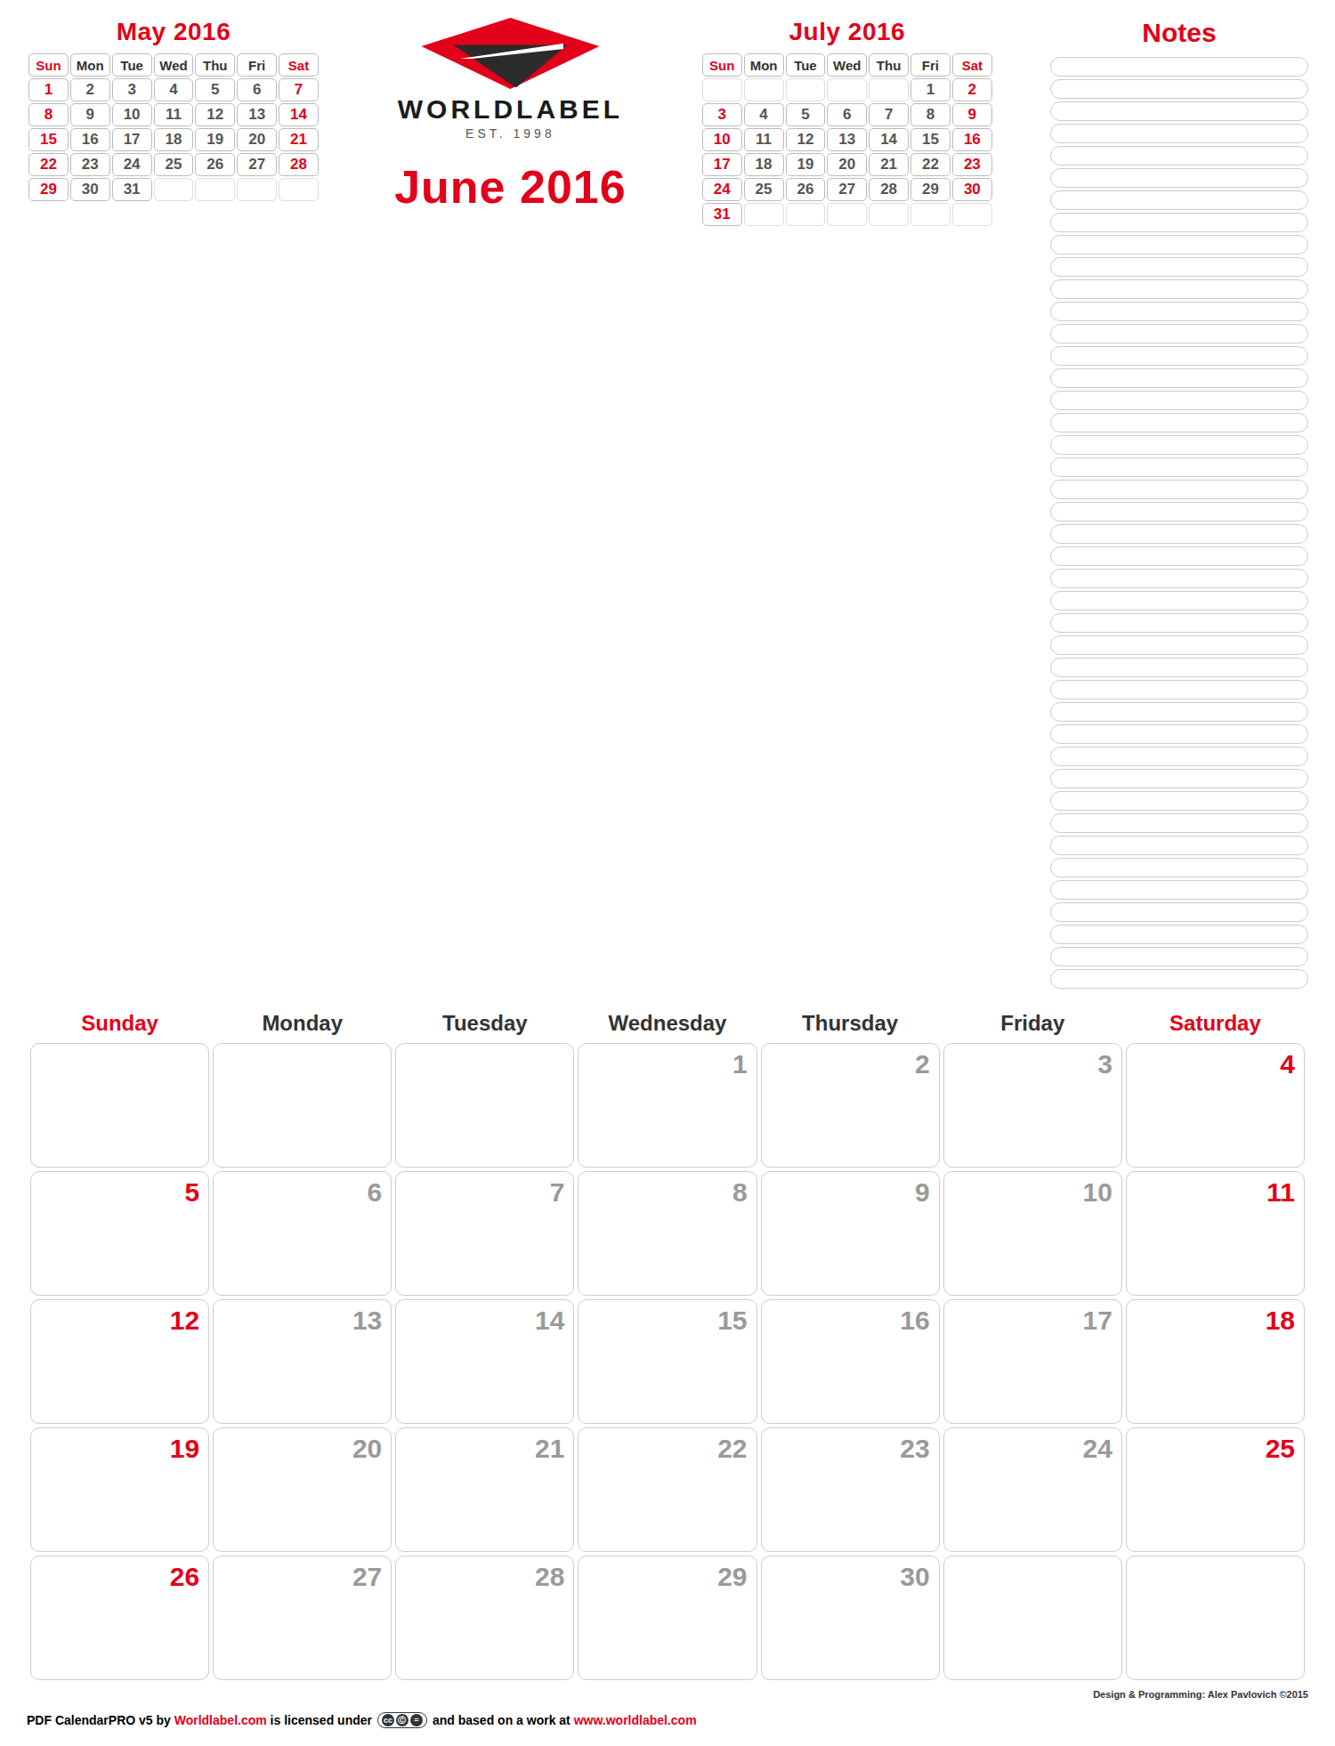May 2016
| Sun | Mon | Tue | Wed | Thu | Fri | Sat |
| --- | --- | --- | --- | --- | --- | --- |
| 1 | 2 | 3 | 4 | 5 | 6 | 7 |
| 8 | 9 | 10 | 11 | 12 | 13 | 14 |
| 15 | 16 | 17 | 18 | 19 | 20 | 21 |
| 22 | 23 | 24 | 25 | 26 | 27 | 28 |
| 29 | 30 | 31 | | | | |
WORLDLABEL
EST. 1998
June 2016
July 2016
| Sun | Mon | Tue | Wed | Thu | Fri | Sat |
| --- | --- | --- | --- | --- | --- | --- |
| | | | | | 1 | 2 |
| 3 | 4 | 5 | 6 | 7 | 8 | 9 |
| 10 | 11 | 12 | 13 | 14 | 15 | 16 |
| 17 | 18 | 19 | 20 | 21 | 22 | 23 |
| 24 | 25 | 26 | 27 | 28 | 29 | 30 |
| 31 | | | | | | |
Notes
| Sunday | Monday | Tuesday | Wednesday | Thursday | Friday | Saturday |
| --- | --- | --- | --- | --- | --- | --- |
| | | | 1 | 2 | 3 | 4 |
| 5 | 6 | 7 | 8 | 9 | 10 | 11 |
| 12 | 13 | 14 | 15 | 16 | 17 | 18 |
| 19 | 20 | 21 | 22 | 23 | 24 | 25 |
| 26 | 27 | 28 | 29 | 30 | | |
Design & Programming: Alex Pavlovich ©2015
PDF CalendarPRO v5 by Worldlabel.com is licensed under ccⒸ= and based on a work at www.worldlabel.com